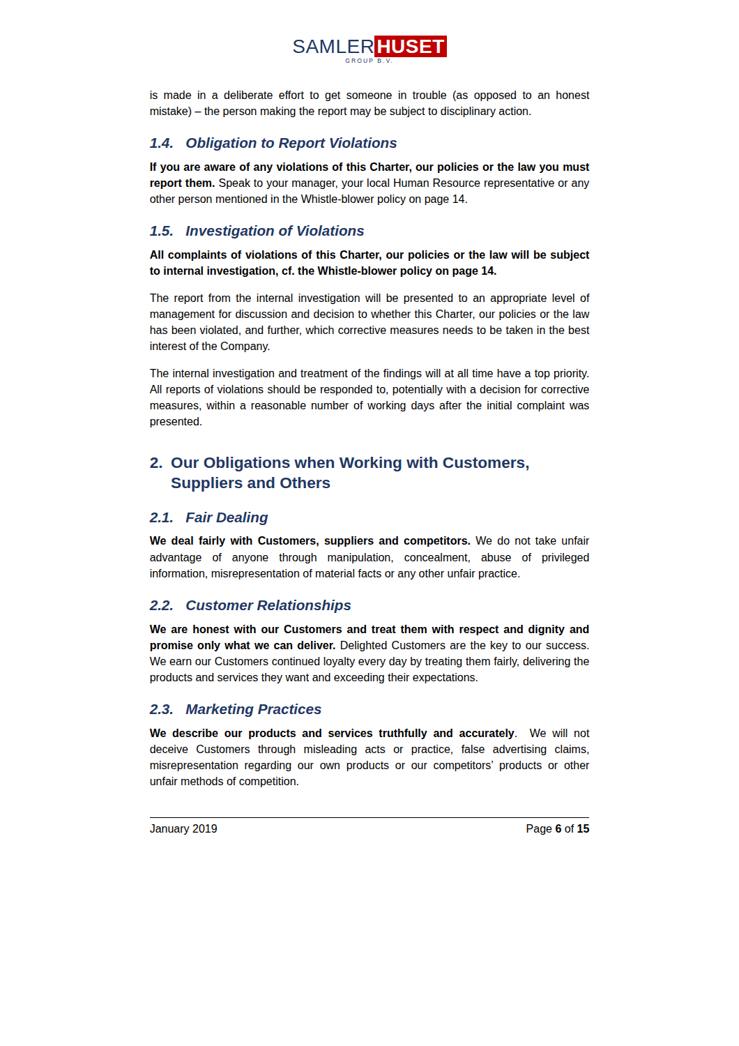SAMLER HUSET
GROUP B.V.
is made in a deliberate effort to get someone in trouble (as opposed to an honest mistake) – the person making the report may be subject to disciplinary action.
1.4. Obligation to Report Violations
If you are aware of any violations of this Charter, our policies or the law you must report them. Speak to your manager, your local Human Resource representative or any other person mentioned in the Whistle-blower policy on page 14.
1.5. Investigation of Violations
All complaints of violations of this Charter, our policies or the law will be subject to internal investigation, cf. the Whistle-blower policy on page 14.
The report from the internal investigation will be presented to an appropriate level of management for discussion and decision to whether this Charter, our policies or the law has been violated, and further, which corrective measures needs to be taken in the best interest of the Company.
The internal investigation and treatment of the findings will at all time have a top priority. All reports of violations should be responded to, potentially with a decision for corrective measures, within a reasonable number of working days after the initial complaint was presented.
2. Our Obligations when Working with Customers, Suppliers and Others
2.1. Fair Dealing
We deal fairly with Customers, suppliers and competitors. We do not take unfair advantage of anyone through manipulation, concealment, abuse of privileged information, misrepresentation of material facts or any other unfair practice.
2.2. Customer Relationships
We are honest with our Customers and treat them with respect and dignity and promise only what we can deliver. Delighted Customers are the key to our success. We earn our Customers continued loyalty every day by treating them fairly, delivering the products and services they want and exceeding their expectations.
2.3. Marketing Practices
We describe our products and services truthfully and accurately. We will not deceive Customers through misleading acts or practice, false advertising claims, misrepresentation regarding our own products or our competitors’ products or other unfair methods of competition.
January 2019
Page 6 of 15